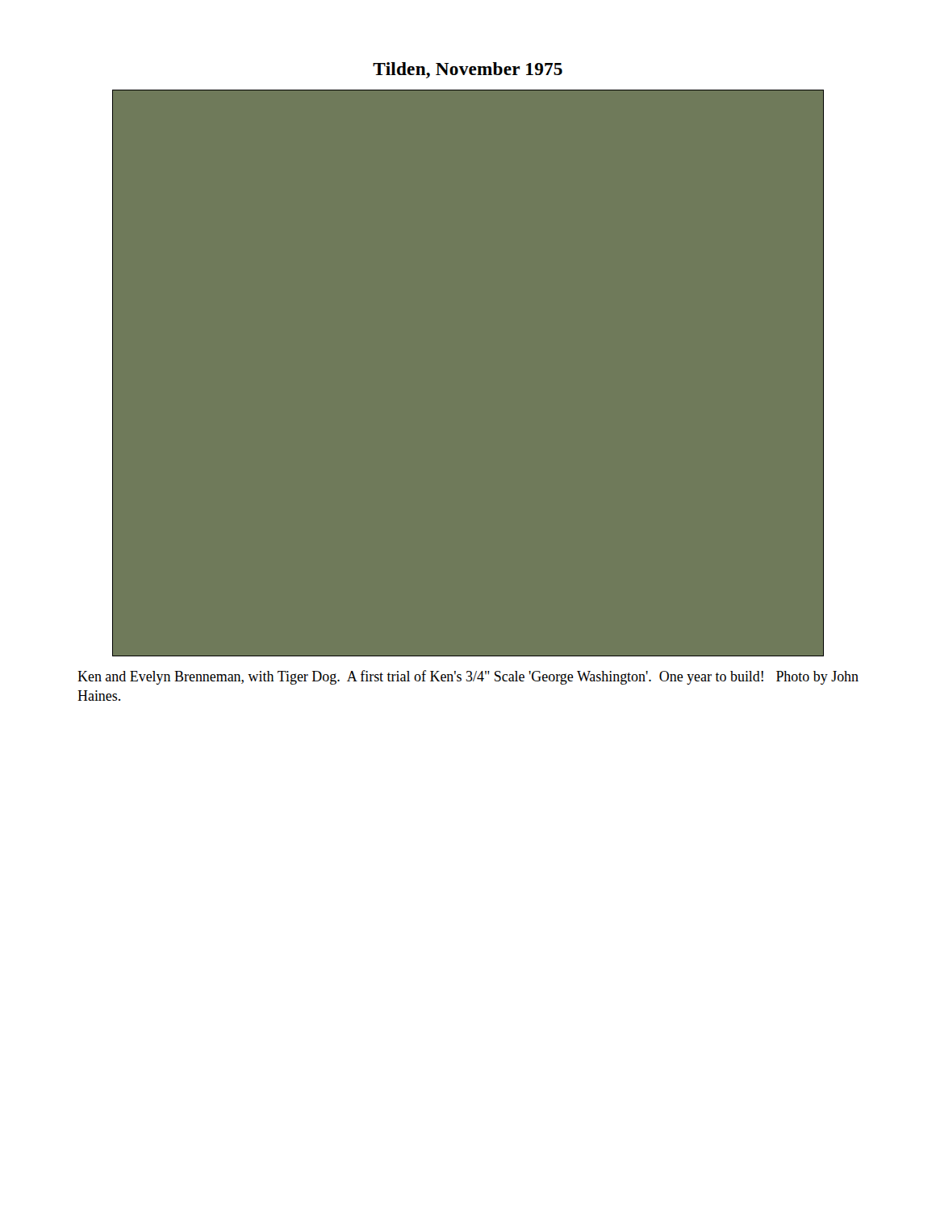Tilden, November 1975
Ken and Evelyn Brenneman, with Tiger Dog. A first trial of Ken's 3/4" Scale 'George Washington'. One year to build! Photo by John Haines.